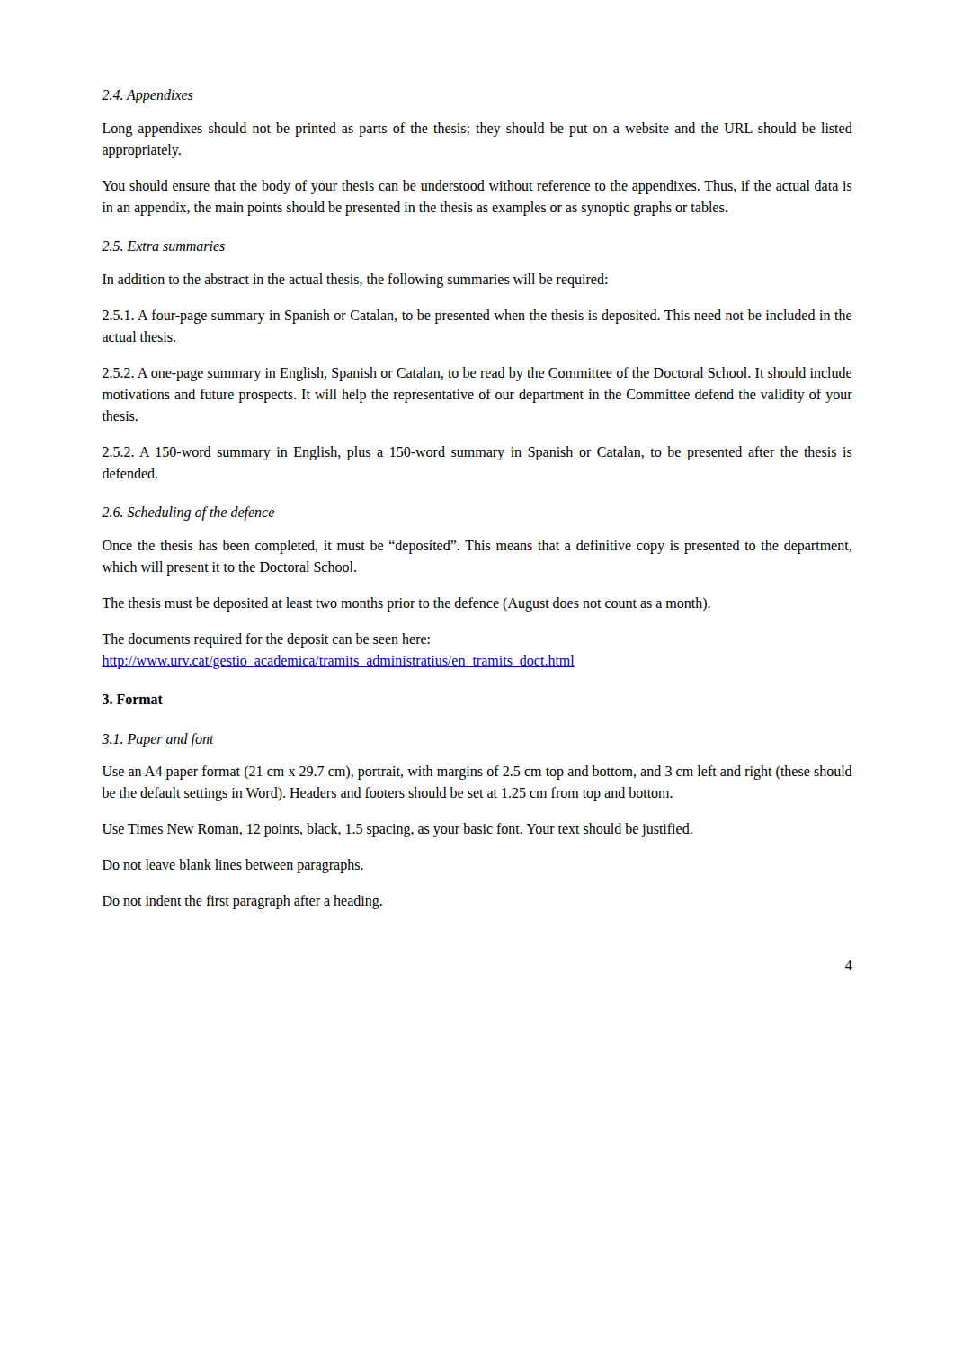2.4. Appendixes
Long appendixes should not be printed as parts of the thesis; they should be put on a website and the URL should be listed appropriately.
You should ensure that the body of your thesis can be understood without reference to the appendixes. Thus, if the actual data is in an appendix, the main points should be presented in the thesis as examples or as synoptic graphs or tables.
2.5. Extra summaries
In addition to the abstract in the actual thesis, the following summaries will be required:
2.5.1. A four-page summary in Spanish or Catalan, to be presented when the thesis is deposited. This need not be included in the actual thesis.
2.5.2. A one-page summary in English, Spanish or Catalan, to be read by the Committee of the Doctoral School. It should include motivations and future prospects. It will help the representative of our department in the Committee defend the validity of your thesis.
2.5.2. A 150-word summary in English, plus a 150-word summary in Spanish or Catalan, to be presented after the thesis is defended.
2.6. Scheduling of the defence
Once the thesis has been completed, it must be “deposited”. This means that a definitive copy is presented to the department, which will present it to the Doctoral School.
The thesis must be deposited at least two months prior to the defence (August does not count as a month).
The documents required for the deposit can be seen here:
http://www.urv.cat/gestio_academica/tramits_administratius/en_tramits_doct.html
3. Format
3.1. Paper and font
Use an A4 paper format (21 cm x 29.7 cm), portrait, with margins of 2.5 cm top and bottom, and 3 cm left and right (these should be the default settings in Word). Headers and footers should be set at 1.25 cm from top and bottom.
Use Times New Roman, 12 points, black, 1.5 spacing, as your basic font. Your text should be justified.
Do not leave blank lines between paragraphs.
Do not indent the first paragraph after a heading.
4